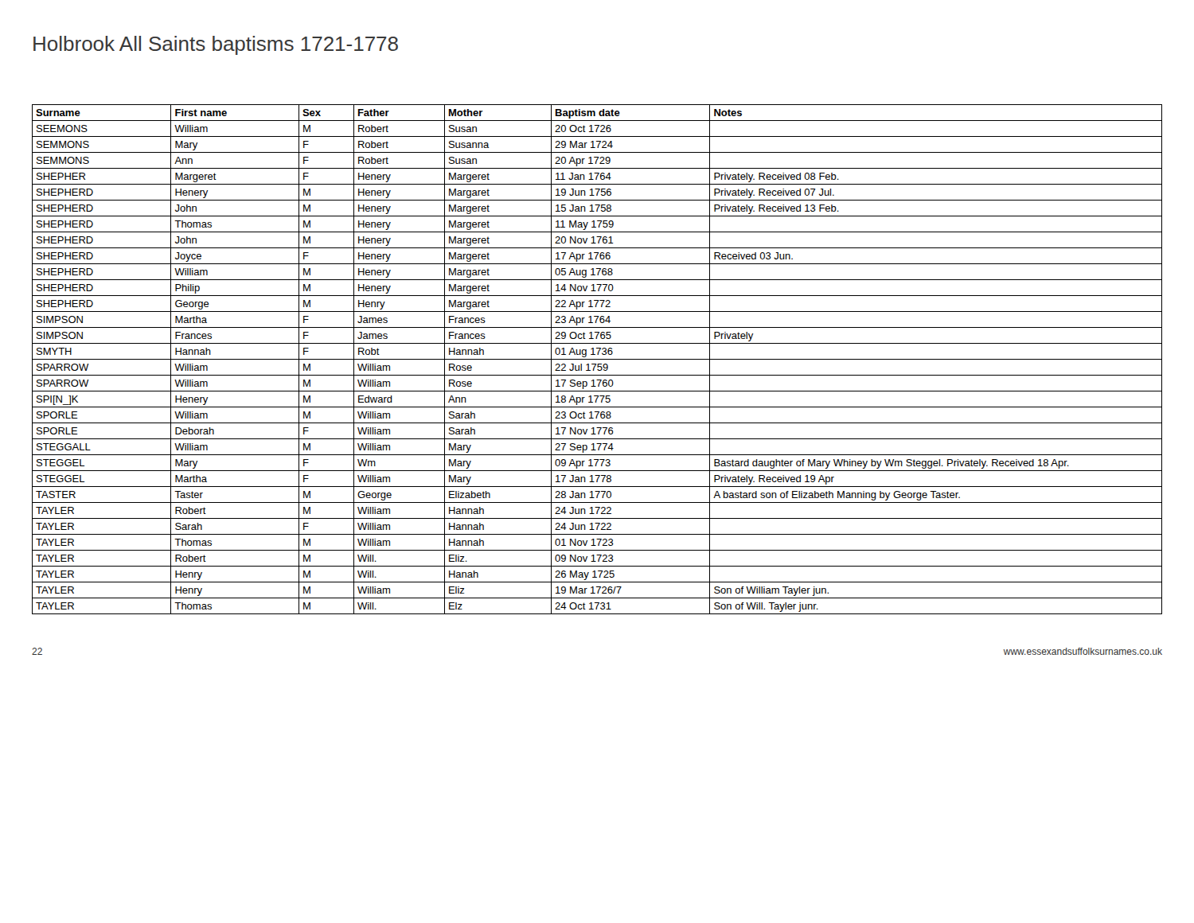Holbrook All Saints baptisms 1721-1778
| Surname | First name | Sex | Father | Mother | Baptism date | Notes |
| --- | --- | --- | --- | --- | --- | --- |
| SEEMONS | William | M | Robert | Susan | 20 Oct 1726 | |
| SEMMONS | Mary | F | Robert | Susanna | 29 Mar 1724 | |
| SEMMONS | Ann | F | Robert | Susan | 20 Apr 1729 | |
| SHEPHER | Margeret | F | Henery | Margeret | 11 Jan 1764 | Privately. Received 08 Feb. |
| SHEPHERD | Henery | M | Henery | Margaret | 19 Jun 1756 | Privately. Received 07 Jul. |
| SHEPHERD | John | M | Henery | Margeret | 15 Jan 1758 | Privately. Received 13 Feb. |
| SHEPHERD | Thomas | M | Henery | Margeret | 11 May 1759 | |
| SHEPHERD | John | M | Henery | Margeret | 20 Nov 1761 | |
| SHEPHERD | Joyce | F | Henery | Margeret | 17 Apr 1766 | Received 03 Jun. |
| SHEPHERD | William | M | Henery | Margaret | 05 Aug 1768 | |
| SHEPHERD | Philip | M | Henery | Margeret | 14 Nov 1770 | |
| SHEPHERD | George | M | Henry | Margaret | 22 Apr 1772 | |
| SIMPSON | Martha | F | James | Frances | 23 Apr 1764 | |
| SIMPSON | Frances | F | James | Frances | 29 Oct 1765 | Privately |
| SMYTH | Hannah | F | Robt | Hannah | 01 Aug 1736 | |
| SPARROW | William | M | William | Rose | 22 Jul 1759 | |
| SPARROW | William | M | William | Rose | 17 Sep 1760 | |
| SPI[N_]K | Henery | M | Edward | Ann | 18 Apr 1775 | |
| SPORLE | William | M | William | Sarah | 23 Oct 1768 | |
| SPORLE | Deborah | F | William | Sarah | 17 Nov 1776 | |
| STEGGALL | William | M | William | Mary | 27 Sep 1774 | |
| STEGGEL | Mary | F | Wm | Mary | 09 Apr 1773 | Bastard daughter of Mary Whiney by Wm Steggel. Privately. Received 18 Apr. |
| STEGGEL | Martha | F | William | Mary | 17 Jan 1778 | Privately. Received 19 Apr |
| TASTER | Taster | M | George | Elizabeth | 28 Jan 1770 | A bastard son of Elizabeth Manning by George Taster. |
| TAYLER | Robert | M | William | Hannah | 24 Jun 1722 | |
| TAYLER | Sarah | F | William | Hannah | 24 Jun 1722 | |
| TAYLER | Thomas | M | William | Hannah | 01 Nov 1723 | |
| TAYLER | Robert | M | Will. | Eliz. | 09 Nov 1723 | |
| TAYLER | Henry | M | Will. | Hanah | 26 May 1725 | |
| TAYLER | Henry | M | William | Eliz | 19 Mar 1726/7 | Son of William Tayler jun. |
| TAYLER | Thomas | M | Will. | Elz | 24 Oct 1731 | Son of Will. Tayler junr. |
22 www.essexandsuffolksurnames.co.uk